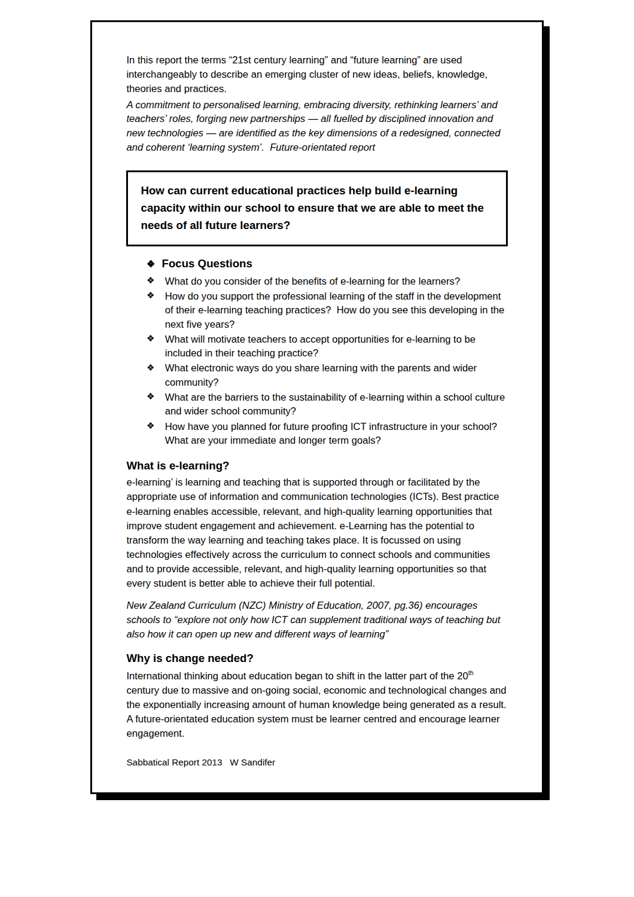In this report the terms “21st century learning” and “future learning” are used interchangeably to describe an emerging cluster of new ideas, beliefs, knowledge, theories and practices.
A commitment to personalised learning, embracing diversity, rethinking learners’ and teachers’ roles, forging new partnerships — all fuelled by disciplined innovation and new technologies — are identified as the key dimensions of a redesigned, connected and coherent ‘learning system’. Future-orientated report
How can current educational practices help build e-learning capacity within our school to ensure that we are able to meet the needs of all future learners?
❖Focus Questions
What do you consider of the benefits of e-learning for the learners?
How do you support the professional learning of the staff in the development of their e-learning teaching practices? How do you see this developing in the next five years?
What will motivate teachers to accept opportunities for e-learning to be included in their teaching practice?
What electronic ways do you share learning with the parents and wider community?
What are the barriers to the sustainability of e-learning within a school culture and wider school community?
How have you planned for future proofing ICT infrastructure in your school? What are your immediate and longer term goals?
What is e-learning?
e-learning’ is learning and teaching that is supported through or facilitated by the appropriate use of information and communication technologies (ICTs). Best practice e-learning enables accessible, relevant, and high-quality learning opportunities that improve student engagement and achievement. e-Learning has the potential to transform the way learning and teaching takes place. It is focussed on using technologies effectively across the curriculum to connect schools and communities and to provide accessible, relevant, and high-quality learning opportunities so that every student is better able to achieve their full potential.
New Zealand Curriculum (NZC) Ministry of Education, 2007, pg.36) encourages schools to “explore not only how ICT can supplement traditional ways of teaching but also how it can open up new and different ways of learning”
Why is change needed?
International thinking about education began to shift in the latter part of the 20th century due to massive and on-going social, economic and technological changes and the exponentially increasing amount of human knowledge being generated as a result. A future-orientated education system must be learner centred and encourage learner engagement.
Sabbatical Report 2013 W Sandifer